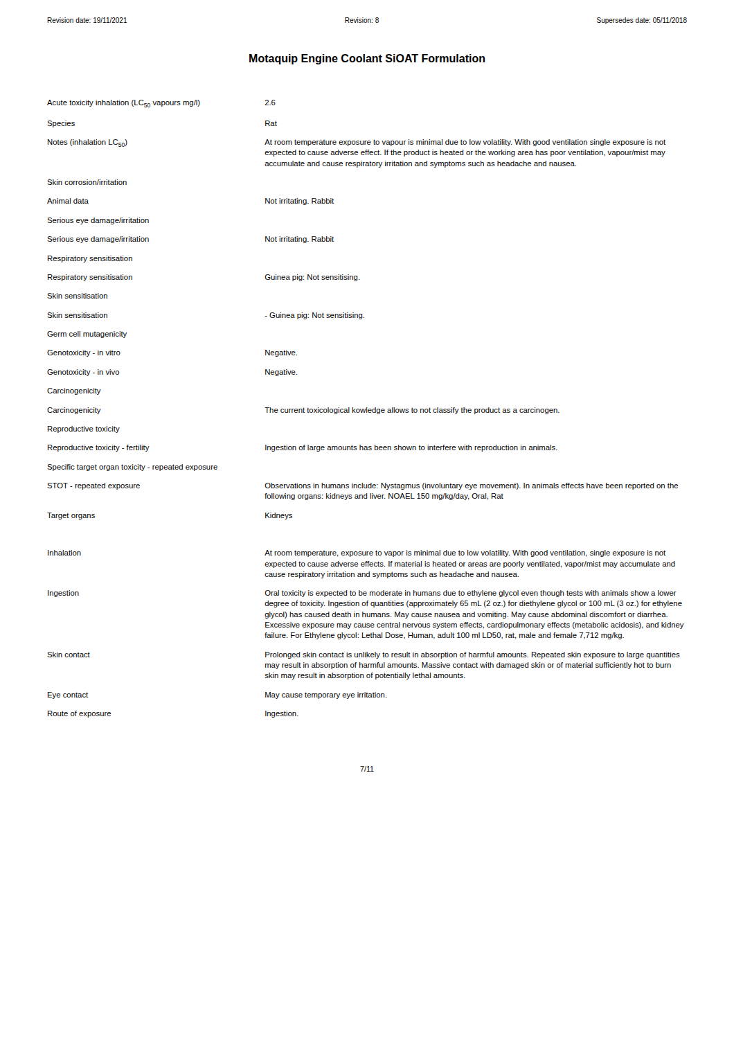Revision date: 19/11/2021 Revision: 8 Supersedes date: 05/11/2018
Motaquip Engine Coolant SiOAT Formulation
| Acute toxicity inhalation (LC 50 vapours mg/l) | 2.6 |
| Species | Rat |
| Notes (inhalation LC 50 ) | At room temperature exposure to vapour is minimal due to low volatility. With good ventilation single exposure is not expected to cause adverse effect. If the product is heated or the working area has poor ventilation, vapour/mist may accumulate and cause respiratory irritation and symptoms such as headache and nausea. |
| Skin corrosion/irritation | |
| Animal data | Not irritating. Rabbit |
| Serious eye damage/irritation | |
| Serious eye damage/irritation | Not irritating. Rabbit |
| Respiratory sensitisation | |
| Respiratory sensitisation | Guinea pig: Not sensitising. |
| Skin sensitisation | |
| Skin sensitisation | - Guinea pig: Not sensitising. |
| Germ cell mutagenicity | |
| Genotoxicity - in vitro | Negative. |
| Genotoxicity - in vivo | Negative. |
| Carcinogenicity | |
| Carcinogenicity | The current toxicological kowledge allows to not classify the product as a carcinogen. |
| Reproductive toxicity | |
| Reproductive toxicity - fertility | Ingestion of large amounts has been shown to interfere with reproduction in animals. |
| Specific target organ toxicity - repeated exposure | |
| STOT - repeated exposure | Observations in humans include: Nystagmus (involuntary eye movement). In animals effects have been reported on the following organs: kidneys and liver. NOAEL 150 mg/kg/day, Oral, Rat |
| Target organs | Kidneys |
| Inhalation | At room temperature, exposure to vapor is minimal due to low volatility. With good ventilation, single exposure is not expected to cause adverse effects. If material is heated or areas are poorly ventilated, vapor/mist may accumulate and cause respiratory irritation and symptoms such as headache and nausea. |
| Ingestion | Oral toxicity is expected to be moderate in humans due to ethylene glycol even though tests with animals show a lower degree of toxicity. Ingestion of quantities (approximately 65 mL (2 oz.) for diethylene glycol or 100 mL (3 oz.) for ethylene glycol) has caused death in humans. May cause nausea and vomiting. May cause abdominal discomfort or diarrhea. Excessive exposure may cause central nervous system effects, cardiopulmonary effects (metabolic acidosis), and kidney failure. For Ethylene glycol: Lethal Dose, Human, adult 100 ml LD50, rat, male and female 7,712 mg/kg. |
| Skin contact | Prolonged skin contact is unlikely to result in absorption of harmful amounts. Repeated skin exposure to large quantities may result in absorption of harmful amounts. Massive contact with damaged skin or of material sufficiently hot to burn skin may result in absorption of potentially lethal amounts. |
| Eye contact | May cause temporary eye irritation. |
| Route of exposure | Ingestion. |
7/11